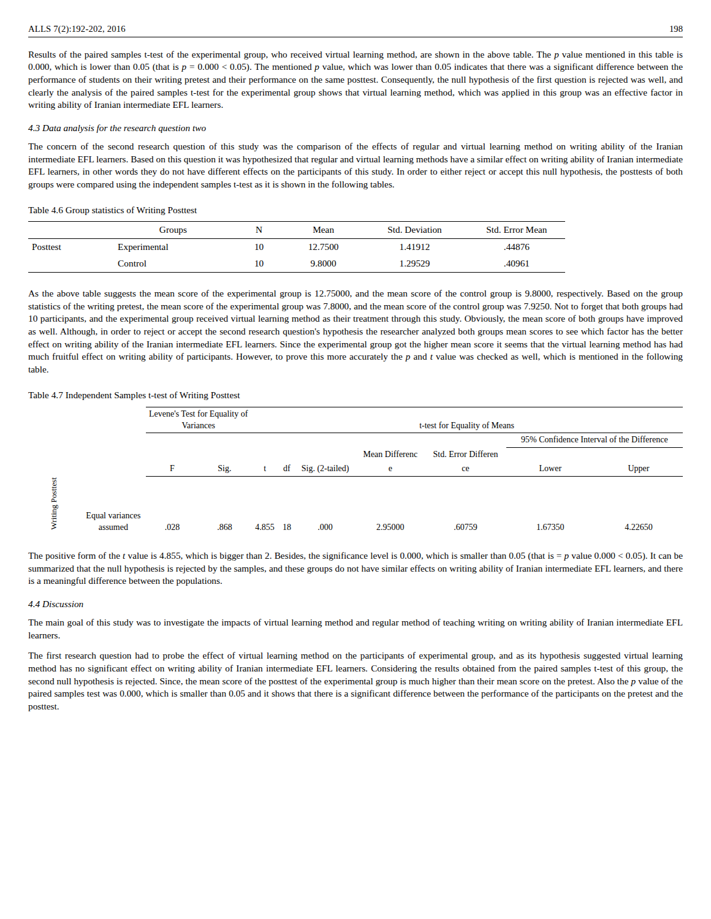ALLS 7(2):192-202, 2016 198
Results of the paired samples t-test of the experimental group, who received virtual learning method, are shown in the above table. The p value mentioned in this table is 0.000, which is lower than 0.05 (that is p = 0.000 < 0.05). The mentioned p value, which was lower than 0.05 indicates that there was a significant difference between the performance of students on their writing pretest and their performance on the same posttest. Consequently, the null hypothesis of the first question is rejected was well, and clearly the analysis of the paired samples t-test for the experimental group shows that virtual learning method, which was applied in this group was an effective factor in writing ability of Iranian intermediate EFL learners.
4.3 Data analysis for the research question two
The concern of the second research question of this study was the comparison of the effects of regular and virtual learning method on writing ability of the Iranian intermediate EFL learners. Based on this question it was hypothesized that regular and virtual learning methods have a similar effect on writing ability of Iranian intermediate EFL learners, in other words they do not have different effects on the participants of this study. In order to either reject or accept this null hypothesis, the posttests of both groups were compared using the independent samples t-test as it is shown in the following tables.
Table 4.6 Group statistics of Writing Posttest
| | Groups | N | Mean | Std. Deviation | Std. Error Mean |
| --- | --- | --- | --- | --- | --- |
| Posttest | Experimental | 10 | 12.7500 | 1.41912 | .44876 |
| | Control | 10 | 9.8000 | 1.29529 | .40961 |
As the above table suggests the mean score of the experimental group is 12.75000, and the mean score of the control group is 9.8000, respectively. Based on the group statistics of the writing pretest, the mean score of the experimental group was 7.8000, and the mean score of the control group was 7.9250. Not to forget that both groups had 10 participants, and the experimental group received virtual learning method as their treatment through this study. Obviously, the mean score of both groups have improved as well. Although, in order to reject or accept the second research question's hypothesis the researcher analyzed both groups mean scores to see which factor has the better effect on writing ability of the Iranian intermediate EFL learners. Since the experimental group got the higher mean score it seems that the virtual learning method has had much fruitful effect on writing ability of participants. However, to prove this more accurately the p and t value was checked as well, which is mentioned in the following table.
Table 4.7 Independent Samples t-test of Writing Posttest
| | | Levene's Test for Equality of Variances | t-test for Equality of Means |
| | | | | | | | | | 95% Confidence Interval of the Difference |
| | | | | | | | Mean Differenc | Std. Error Differen | | |
| | | F | Sig. | t | df | Sig. (2-tailed) | e | ce | Lower | Upper |
| Writing Posttest | Equal variances assumed | .028 | .868 | 4.855 | 18 | .000 | 2.95000 | .60759 | 1.67350 | 4.22650 |
The positive form of the t value is 4.855, which is bigger than 2. Besides, the significance level is 0.000, which is smaller than 0.05 (that is = p value 0.000 < 0.05). It can be summarized that the null hypothesis is rejected by the samples, and these groups do not have similar effects on writing ability of Iranian intermediate EFL learners, and there is a meaningful difference between the populations.
4.4 Discussion
The main goal of this study was to investigate the impacts of virtual learning method and regular method of teaching writing on writing ability of Iranian intermediate EFL learners.
The first research question had to probe the effect of virtual learning method on the participants of experimental group, and as its hypothesis suggested virtual learning method has no significant effect on writing ability of Iranian intermediate EFL learners. Considering the results obtained from the paired samples t-test of this group, the second null hypothesis is rejected. Since, the mean score of the posttest of the experimental group is much higher than their mean score on the pretest. Also the p value of the paired samples test was 0.000, which is smaller than 0.05 and it shows that there is a significant difference between the performance of the participants on the pretest and the posttest.